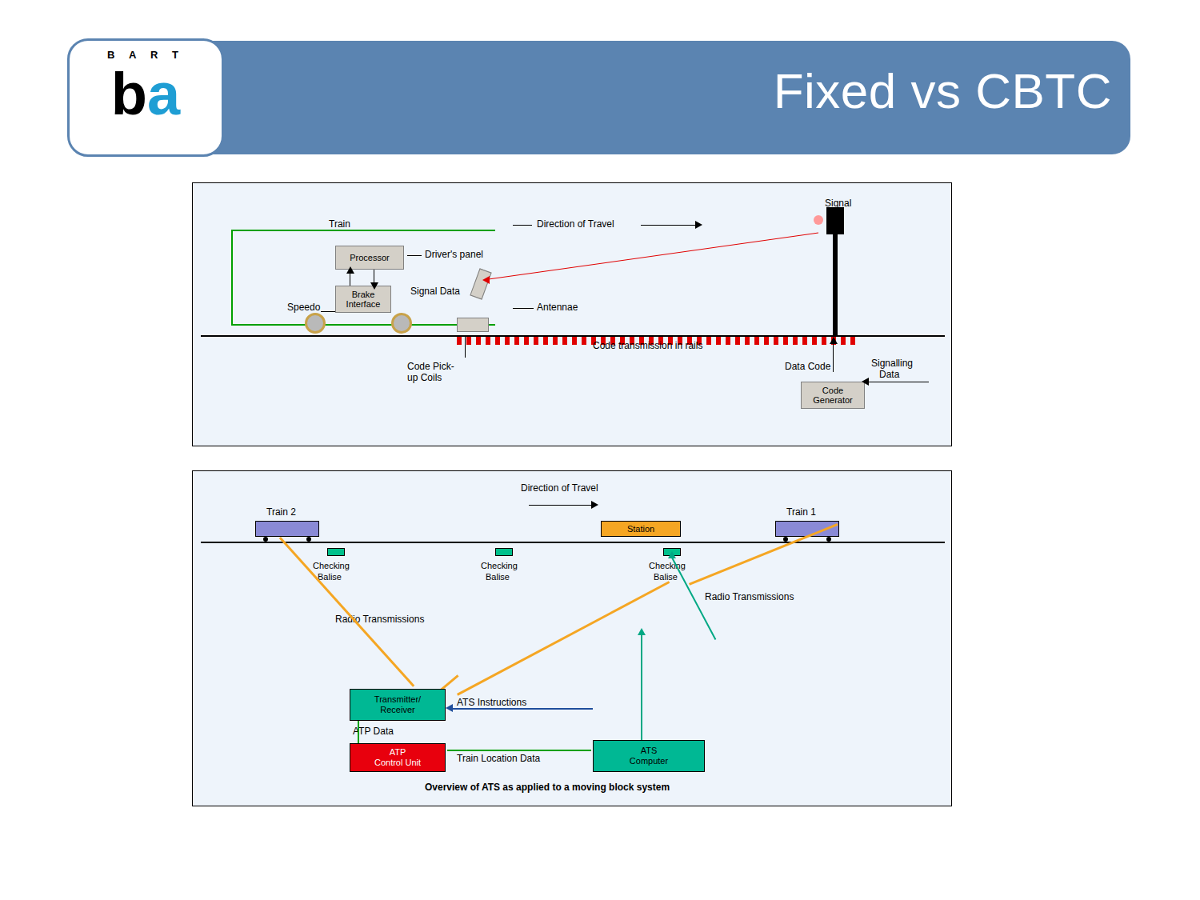Fixed vs CBTC
B A R T
ba
Train
Direction of Travel
Processor
Driver's panel
Signal Data
Brake
Interface
Speedo
Antennae
Code Pick-
up Coils
Code transmission in rails
Data Code
Code
Generator
Signalling
Data
Signal
Direction of Travel
Train 2
Train 1
Station
Checking
Balise
Checking
Balise
Checking
Balise
Radio Transmissions
Radio Transmissions
Transmitter/
Receiver
ATS Instructions
ATP Data
ATP
Control Unit
Train Location Data
ATS
Computer
Overview of ATS as applied to a moving block system